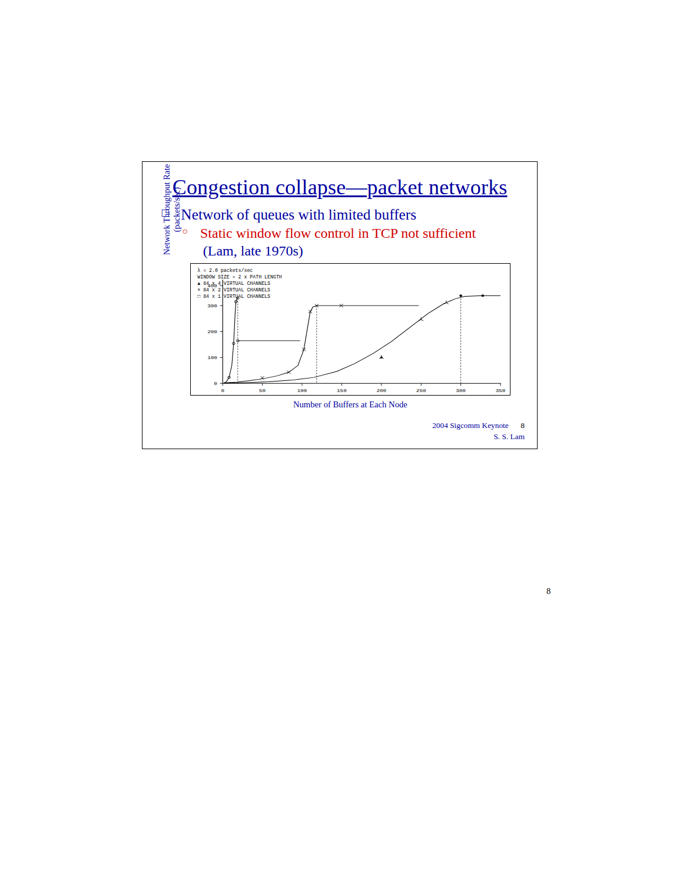Congestion collapse—packet networks
Network of queues with limited buffers
Static window flow control in TCP not sufficient (Lam, late 1970s)
Network Throughput Rate
(packets/sec)
0 100 200 300 400 0 50 100 150 200 250 300 350
λ = 2.0 packets/sec
WINDOW SIZE = 2 x PATH LENGTH
▲ 84 x 4 VIRTUAL CHANNELS
× 84 x 2 VIRTUAL CHANNELS
□ 84 x 1 VIRTUAL CHANNELS
Number of Buffers at Each Node
2004 Sigcomm Keynote 8 S. S. Lam
8